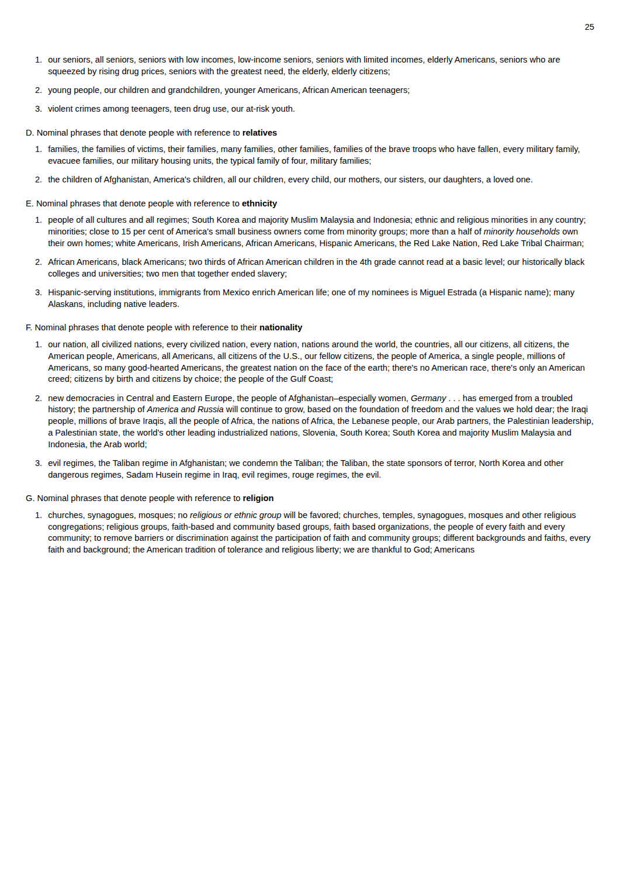25
our seniors, all seniors, seniors with low incomes, low-income seniors, seniors with limited incomes, elderly Americans, seniors who are squeezed by rising drug prices, seniors with the greatest need, the elderly, elderly citizens;
young people, our children and grandchildren, younger Americans, African American teenagers;
violent crimes among teenagers, teen drug use, our at-risk youth.
D. Nominal phrases that denote people with reference to relatives
families, the families of victims, their families, many families, other families, families of the brave troops who have fallen, every military family, evacuee families, our military housing units, the typical family of four, military families;
the children of Afghanistan, America's children, all our children, every child, our mothers, our sisters, our daughters, a loved one.
E. Nominal phrases that denote people with reference to ethnicity
people of all cultures and all regimes; South Korea and majority Muslim Malaysia and Indonesia; ethnic and religious minorities in any country; minorities; close to 15 per cent of America's small business owners come from minority groups; more than a half of minority households own their own homes; white Americans, Irish Americans, African Americans, Hispanic Americans, the Red Lake Nation, Red Lake Tribal Chairman;
African Americans, black Americans; two thirds of African American children in the 4th grade cannot read at a basic level; our historically black colleges and universities; two men that together ended slavery;
Hispanic-serving institutions, immigrants from Mexico enrich American life; one of my nominees is Miguel Estrada (a Hispanic name); many Alaskans, including native leaders.
F. Nominal phrases that denote people with reference to their nationality
our nation, all civilized nations, every civilized nation, every nation, nations around the world, the countries, all our citizens, all citizens, the American people, Americans, all Americans, all citizens of the U.S., our fellow citizens, the people of America, a single people, millions of Americans, so many good-hearted Americans, the greatest nation on the face of the earth; there's no American race, there's only an American creed; citizens by birth and citizens by choice; the people of the Gulf Coast;
new democracies in Central and Eastern Europe, the people of Afghanistan–especially women, Germany . . . has emerged from a troubled history; the partnership of America and Russia will continue to grow, based on the foundation of freedom and the values we hold dear; the Iraqi people, millions of brave Iraqis, all the people of Africa, the nations of Africa, the Lebanese people, our Arab partners, the Palestinian leadership, a Palestinian state, the world's other leading industrialized nations, Slovenia, South Korea; South Korea and majority Muslim Malaysia and Indonesia, the Arab world;
evil regimes, the Taliban regime in Afghanistan; we condemn the Taliban; the Taliban, the state sponsors of terror, North Korea and other dangerous regimes, Sadam Husein regime in Iraq, evil regimes, rouge regimes, the evil.
G. Nominal phrases that denote people with reference to religion
churches, synagogues, mosques; no religious or ethnic group will be favored; churches, temples, synagogues, mosques and other religious congregations; religious groups, faith-based and community based groups, faith based organizations, the people of every faith and every community; to remove barriers or discrimination against the participation of faith and community groups; different backgrounds and faiths, every faith and background; the American tradition of tolerance and religious liberty; we are thankful to God; Americans